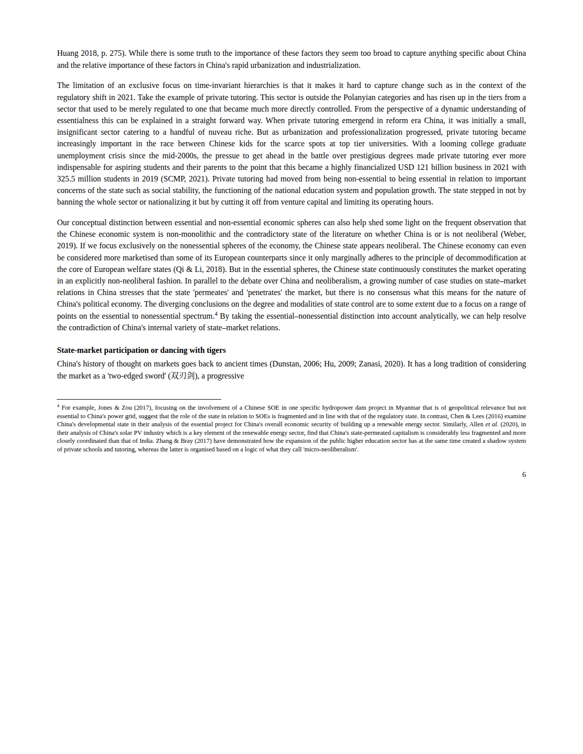Huang 2018, p. 275). While there is some truth to the importance of these factors they seem too broad to capture anything specific about China and the relative importance of these factors in China's rapid urbanization and industrialization.
The limitation of an exclusive focus on time-invariant hierarchies is that it makes it hard to capture change such as in the context of the regulatory shift in 2021. Take the example of private tutoring. This sector is outside the Polanyian categories and has risen up in the tiers from a sector that used to be merely regulated to one that became much more directly controlled. From the perspective of a dynamic understanding of essentialness this can be explained in a straight forward way. When private tutoring emergend in reform era China, it was initially a small, insignificant sector catering to a handful of nuveau riche. But as urbanization and professionalization progressed, private tutoring became increasingly important in the race between Chinese kids for the scarce spots at top tier universities. With a looming college graduate unemployment crisis since the mid-2000s, the pressue to get ahead in the battle over prestigious degrees made private tutoring ever more indispensable for aspiring students and their parents to the point that this became a highly financialized USD 121 billion business in 2021 with 325.5 million students in 2019 (SCMP, 2021). Private tutoring had moved from being non-essential to being essential in relation to important concerns of the state such as social stability, the functioning of the national education system and population growth. The state stepped in not by banning the whole sector or nationalizing it but by cutting it off from venture capital and limiting its operating hours.
Our conceptual distinction between essential and non-essential economic spheres can also help shed some light on the frequent observation that the Chinese economic system is non-monolithic and the contradictory state of the literature on whether China is or is not neoliberal (Weber, 2019). If we focus exclusively on the nonessential spheres of the economy, the Chinese state appears neoliberal. The Chinese economy can even be considered more marketised than some of its European counterparts since it only marginally adheres to the principle of decommodification at the core of European welfare states (Qi & Li, 2018). But in the essential spheres, the Chinese state continuously constitutes the market operating in an explicitly non-neoliberal fashion. In parallel to the debate over China and neoliberalism, a growing number of case studies on state–market relations in China stresses that the state 'permeates' and 'penetrates' the market, but there is no consensus what this means for the nature of China's political economy. The diverging conclusions on the degree and modalities of state control are to some extent due to a focus on a range of points on the essential to nonessential spectrum.4 By taking the essential–nonessential distinction into account analytically, we can help resolve the contradiction of China's internal variety of state–market relations.
State-market participation or dancing with tigers
China's history of thought on markets goes back to ancient times (Dunstan, 2006; Hu, 2009; Zanasi, 2020). It has a long tradition of considering the market as a 'two-edged sword' (双刃剑), a progressive
4 For example, Jones & Zou (2017), focusing on the involvement of a Chinese SOE in one specific hydropower dam project in Myanmar that is of geopolitical relevance but not essential to China's power grid, suggest that the role of the state in relation to SOEs is fragmented and in line with that of the regulatory state. In contrast, Chen & Lees (2016) examine China's developmental state in their analysis of the essential project for China's overall economic security of building up a renewable energy sector. Similarly, Allen et al. (2020), in their analysis of China's solar PV industry which is a key element of the renewable energy sector, find that China's state-permeated capitalism is considerably less fragmented and more closely coordinated than that of India. Zhang & Bray (2017) have demonstrated how the expansion of the public higher education sector has at the same time created a shadow system of private schools and tutoring, whereas the latter is organised based on a logic of what they call 'micro-neoliberalism'.
6